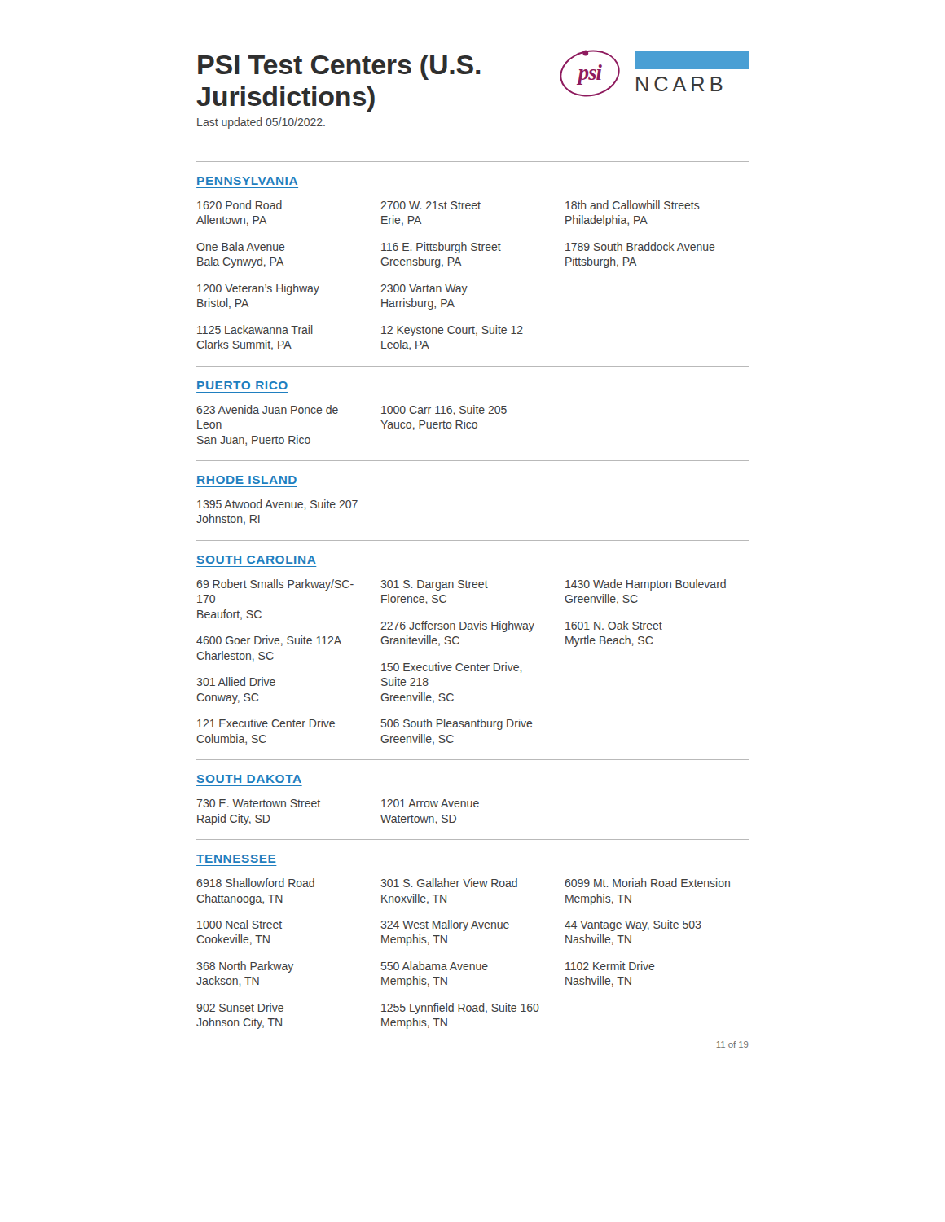PSI Test Centers (U.S. Jurisdictions)
Last updated 05/10/2022.
psi
NCARB
Pennsylvania
1620 Pond Road
Allentown, PA
One Bala Avenue
Bala Cynwyd, PA
1200 Veteran’s Highway
Bristol, PA
1125 Lackawanna Trail
Clarks Summit, PA
2700 W. 21st Street
Erie, PA
116 E. Pittsburgh Street
Greensburg, PA
2300 Vartan Way
Harrisburg, PA
12 Keystone Court, Suite 12
Leola, PA
18th and Callowhill Streets
Philadelphia, PA
1789 South Braddock Avenue
Pittsburgh, PA
Puerto Rico
623 Avenida Juan Ponce de Leon
San Juan, Puerto Rico
1000 Carr 116, Suite 205
Yauco, Puerto Rico
Rhode Island
1395 Atwood Avenue, Suite 207
Johnston, RI
South Carolina
69 Robert Smalls Parkway/SC-170
Beaufort, SC
4600 Goer Drive, Suite 112A
Charleston, SC
301 Allied Drive
Conway, SC
121 Executive Center Drive
Columbia, SC
301 S. Dargan Street
Florence, SC
2276 Jefferson Davis Highway
Graniteville, SC
150 Executive Center Drive, Suite 218
Greenville, SC
506 South Pleasantburg Drive
Greenville, SC
1430 Wade Hampton Boulevard
Greenville, SC
1601 N. Oak Street
Myrtle Beach, SC
South Dakota
730 E. Watertown Street
Rapid City, SD
1201 Arrow Avenue
Watertown, SD
Tennessee
6918 Shallowford Road
Chattanooga, TN
1000 Neal Street
Cookeville, TN
368 North Parkway
Jackson, TN
902 Sunset Drive
Johnson City, TN
301 S. Gallaher View Road
Knoxville, TN
324 West Mallory Avenue
Memphis, TN
550 Alabama Avenue
Memphis, TN
1255 Lynnfield Road, Suite 160
Memphis, TN
6099 Mt. Moriah Road Extension
Memphis, TN
44 Vantage Way, Suite 503
Nashville, TN
1102 Kermit Drive
Nashville, TN
11 of 19